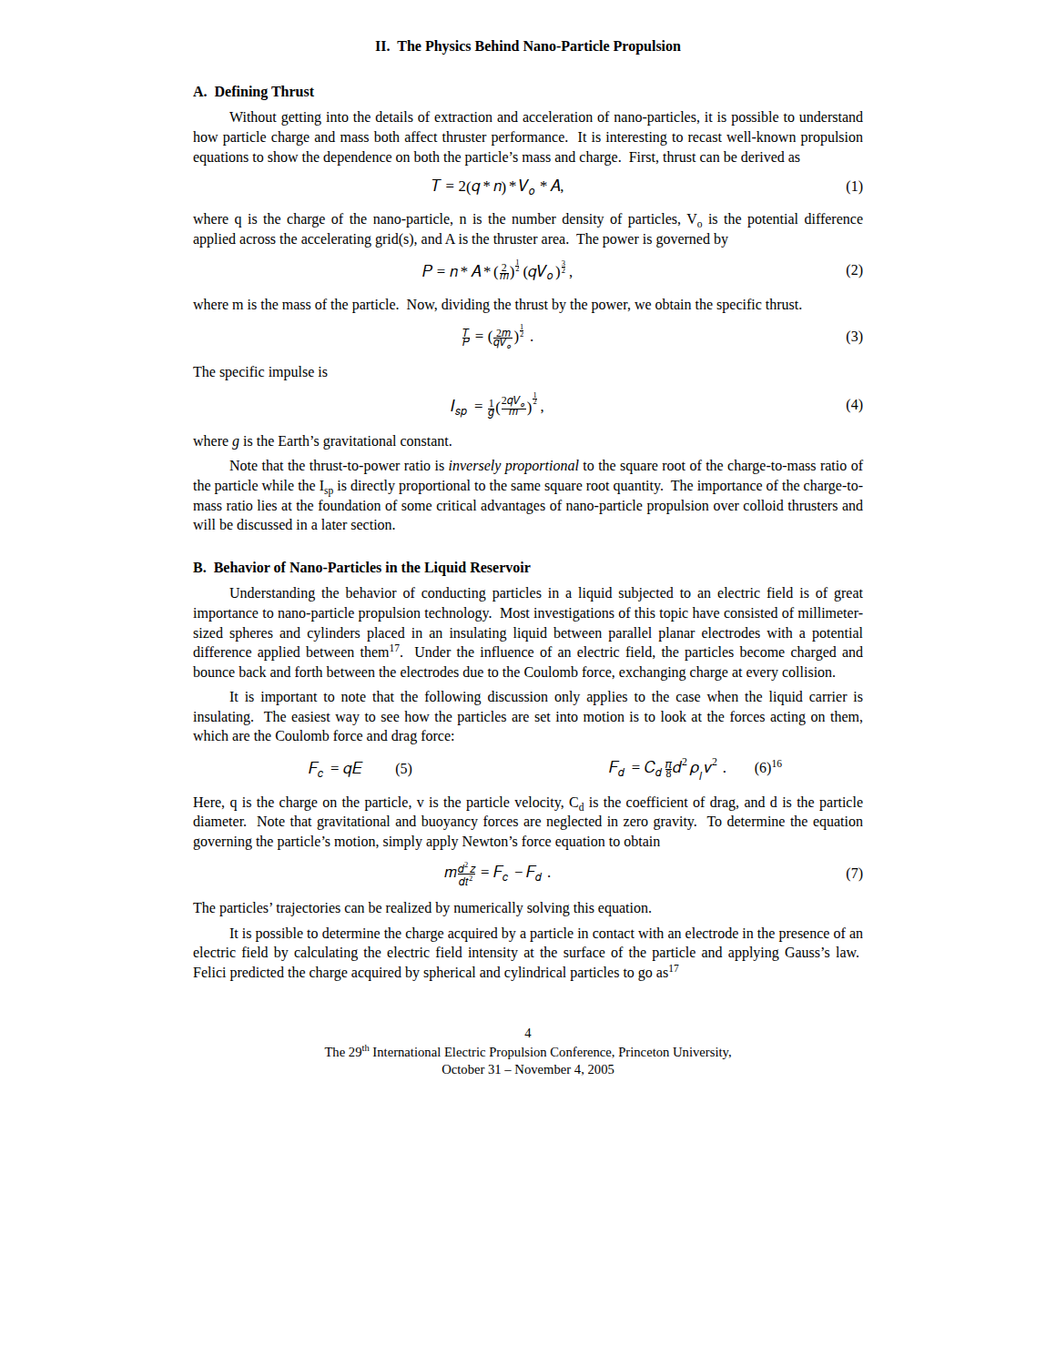II. The Physics Behind Nano-Particle Propulsion
A. Defining Thrust
Without getting into the details of extraction and acceleration of nano-particles, it is possible to understand how particle charge and mass both affect thruster performance. It is interesting to recast well-known propulsion equations to show the dependence on both the particle’s mass and charge. First, thrust can be derived as
T=2 (q*n) * Vo *A,
(1)
where q is the charge of the nano-particle, n is the number density of particles, Vo is the potential difference applied across the accelerating grid(s), and A is the thruster area. The power is governed by
P=n*A* (2m) 12 (qVo) 32 ,
(2)
where m is the mass of the particle. Now, dividing the thrust by the power, we obtain the specific thrust.
TP = (2mqVo) 12 .
(3)
The specific impulse is
Isp = 1g (2qVom) 12 ,
(4)
where g is the Earth’s gravitational constant.
Note that the thrust-to-power ratio is inversely proportional to the square root of the charge-to-mass ratio of the particle while the Isp is directly proportional to the same square root quantity. The importance of the charge-to-mass ratio lies at the foundation of some critical advantages of nano-particle propulsion over colloid thrusters and will be discussed in a later section.
B. Behavior of Nano-Particles in the Liquid Reservoir
Understanding the behavior of conducting particles in a liquid subjected to an electric field is of great importance to nano-particle propulsion technology. Most investigations of this topic have consisted of millimeter-sized spheres and cylinders placed in an insulating liquid between parallel planar electrodes with a potential difference applied between them17. Under the influence of an electric field, the particles become charged and bounce back and forth between the electrodes due to the Coulomb force, exchanging charge at every collision.
It is important to note that the following discussion only applies to the case when the liquid carrier is insulating. The easiest way to see how the particles are set into motion is to look at the forces acting on them, which are the Coulomb force and drag force:
Fc=qE (5)
Fd= Cd π8 d2 ρl v2 . (6)16
Here, q is the charge on the particle, v is the particle velocity, Cd is the coefficient of drag, and d is the particle diameter. Note that gravitational and buoyancy forces are neglected in zero gravity. To determine the equation governing the particle’s motion, simply apply Newton’s force equation to obtain
m d2z dt2 = Fc − Fd .
(7)
The particles’ trajectories can be realized by numerically solving this equation.
It is possible to determine the charge acquired by a particle in contact with an electrode in the presence of an electric field by calculating the electric field intensity at the surface of the particle and applying Gauss’s law. Felici predicted the charge acquired by spherical and cylindrical particles to go as17
4 The 29th International Electric Propulsion Conference, Princeton University,
October 31 – November 4, 2005